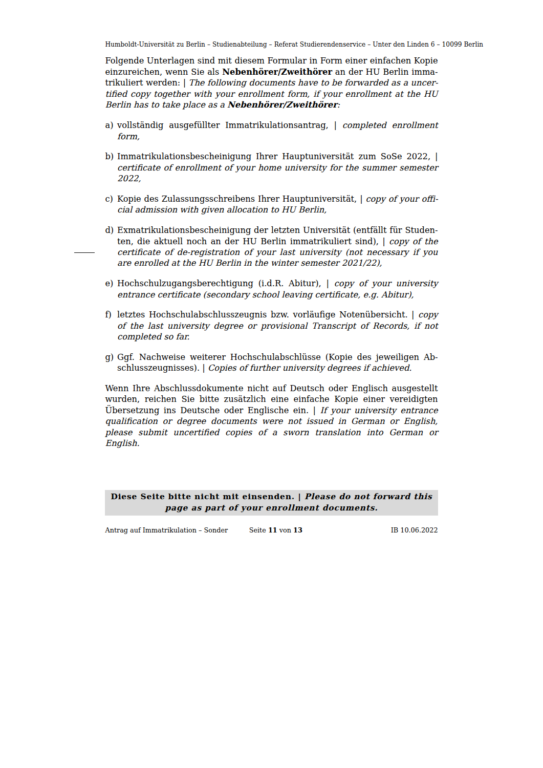Humboldt-Universität zu Berlin – Studienabteilung – Referat Studierendenservice – Unter den Linden 6 – 10099 Berlin
Folgende Unterlagen sind mit diesem Formular in Form einer einfachen Kopie einzureichen, wenn Sie als Nebenhörer/Zweithörer an der HU Berlin immatrikuliert werden: | The following documents have to be forwarded as a uncertified copy together with your enrollment form, if your enrollment at the HU Berlin has to take place as a Nebenhörer/Zweithörer:
a) vollständig ausgefüllter Immatrikulationsantrag, | completed enrollment form,
b) Immatrikulationsbescheinigung Ihrer Hauptuniversität zum SoSe 2022, | certificate of enrollment of your home university for the summer semester 2022,
c) Kopie des Zulassungsschreibens Ihrer Hauptuniversität, | copy of your official admission with given allocation to HU Berlin,
d) Exmatrikulationsbescheinigung der letzten Universität (entfällt für Studenten, die aktuell noch an der HU Berlin immatrikuliert sind), | copy of the certificate of de-registration of your last university (not necessary if you are enrolled at the HU Berlin in the winter semester 2021/22),
e) Hochschulzugangsberechtigung (i.d.R. Abitur), | copy of your university entrance certificate (secondary school leaving certificate, e.g. Abitur),
f) letztes Hochschulabschlusszeugnis bzw. vorläufige Notenübersicht. | copy of the last university degree or provisional Transcript of Records, if not completed so far.
g) Ggf. Nachweise weiterer Hochschulabschlüsse (Kopie des jeweiligen Abschlusszeugnisses). | Copies of further university degrees if achieved.
Wenn Ihre Abschlussdokumente nicht auf Deutsch oder Englisch ausgestellt wurden, reichen Sie bitte zusätzlich eine einfache Kopie einer vereidigten Übersetzung ins Deutsche oder Englische ein. | If your university entrance qualification or degree documents were not issued in German or English, please submit uncertified copies of a sworn translation into German or English.
Diese Seite bitte nicht mit einsenden. | Please do not forward this page as part of your enrollment documents.
Antrag auf Immatrikulation – Sonder Seite 11 von 13 IB 10.06.2022